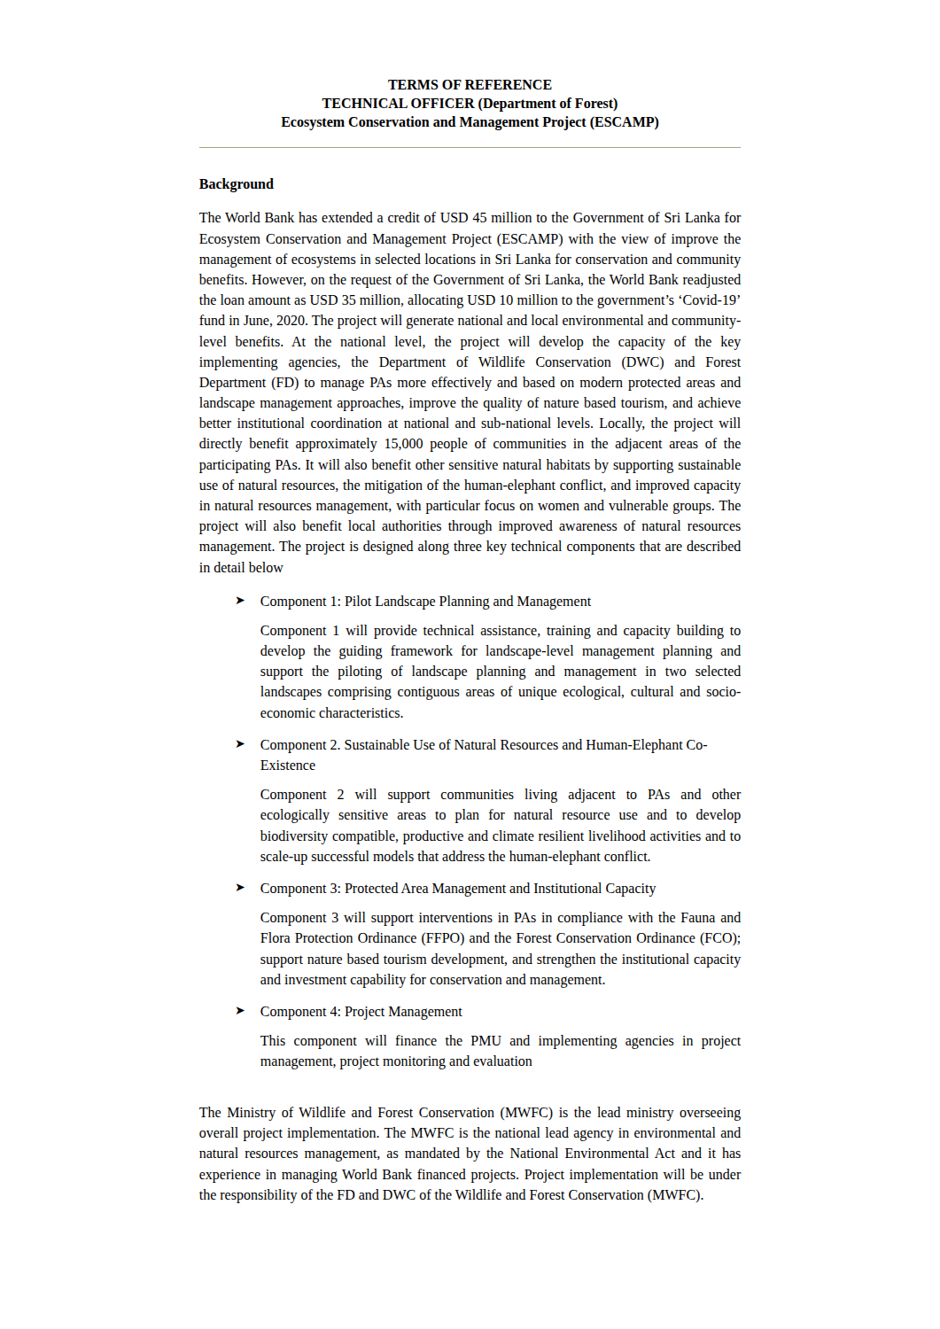TERMS OF REFERENCE
TECHNICAL OFFICER (Department of Forest)
Ecosystem Conservation and Management Project (ESCAMP)
Background
The World Bank has extended a credit of USD 45 million to the Government of Sri Lanka for Ecosystem Conservation and Management Project (ESCAMP) with the view of improve the management of ecosystems in selected locations in Sri Lanka for conservation and community benefits. However, on the request of the Government of Sri Lanka, the World Bank readjusted the loan amount as USD 35 million, allocating USD 10 million to the government’s ‘Covid-19’ fund in June, 2020. The project will generate national and local environmental and community-level benefits. At the national level, the project will develop the capacity of the key implementing agencies, the Department of Wildlife Conservation (DWC) and Forest Department (FD) to manage PAs more effectively and based on modern protected areas and landscape management approaches, improve the quality of nature based tourism, and achieve better institutional coordination at national and sub-national levels. Locally, the project will directly benefit approximately 15,000 people of communities in the adjacent areas of the participating PAs. It will also benefit other sensitive natural habitats by supporting sustainable use of natural resources, the mitigation of the human-elephant conflict, and improved capacity in natural resources management, with particular focus on women and vulnerable groups. The project will also benefit local authorities through improved awareness of natural resources management. The project is designed along three key technical components that are described in detail below
Component 1: Pilot Landscape Planning and Management
Component 1 will provide technical assistance, training and capacity building to develop the guiding framework for landscape-level management planning and support the piloting of landscape planning and management in two selected landscapes comprising contiguous areas of unique ecological, cultural and socio-economic characteristics.
Component 2. Sustainable Use of Natural Resources and Human-Elephant Co-Existence
Component 2 will support communities living adjacent to PAs and other ecologically sensitive areas to plan for natural resource use and to develop biodiversity compatible, productive and climate resilient livelihood activities and to scale-up successful models that address the human-elephant conflict.
Component 3: Protected Area Management and Institutional Capacity
Component 3 will support interventions in PAs in compliance with the Fauna and Flora Protection Ordinance (FFPO) and the Forest Conservation Ordinance (FCO); support nature based tourism development, and strengthen the institutional capacity and investment capability for conservation and management.
Component 4: Project Management
This component will finance the PMU and implementing agencies in project management, project monitoring and evaluation
The Ministry of Wildlife and Forest Conservation (MWFC) is the lead ministry overseeing overall project implementation. The MWFC is the national lead agency in environmental and natural resources management, as mandated by the National Environmental Act and it has experience in managing World Bank financed projects. Project implementation will be under the responsibility of the FD and DWC of the Wildlife and Forest Conservation (MWFC).